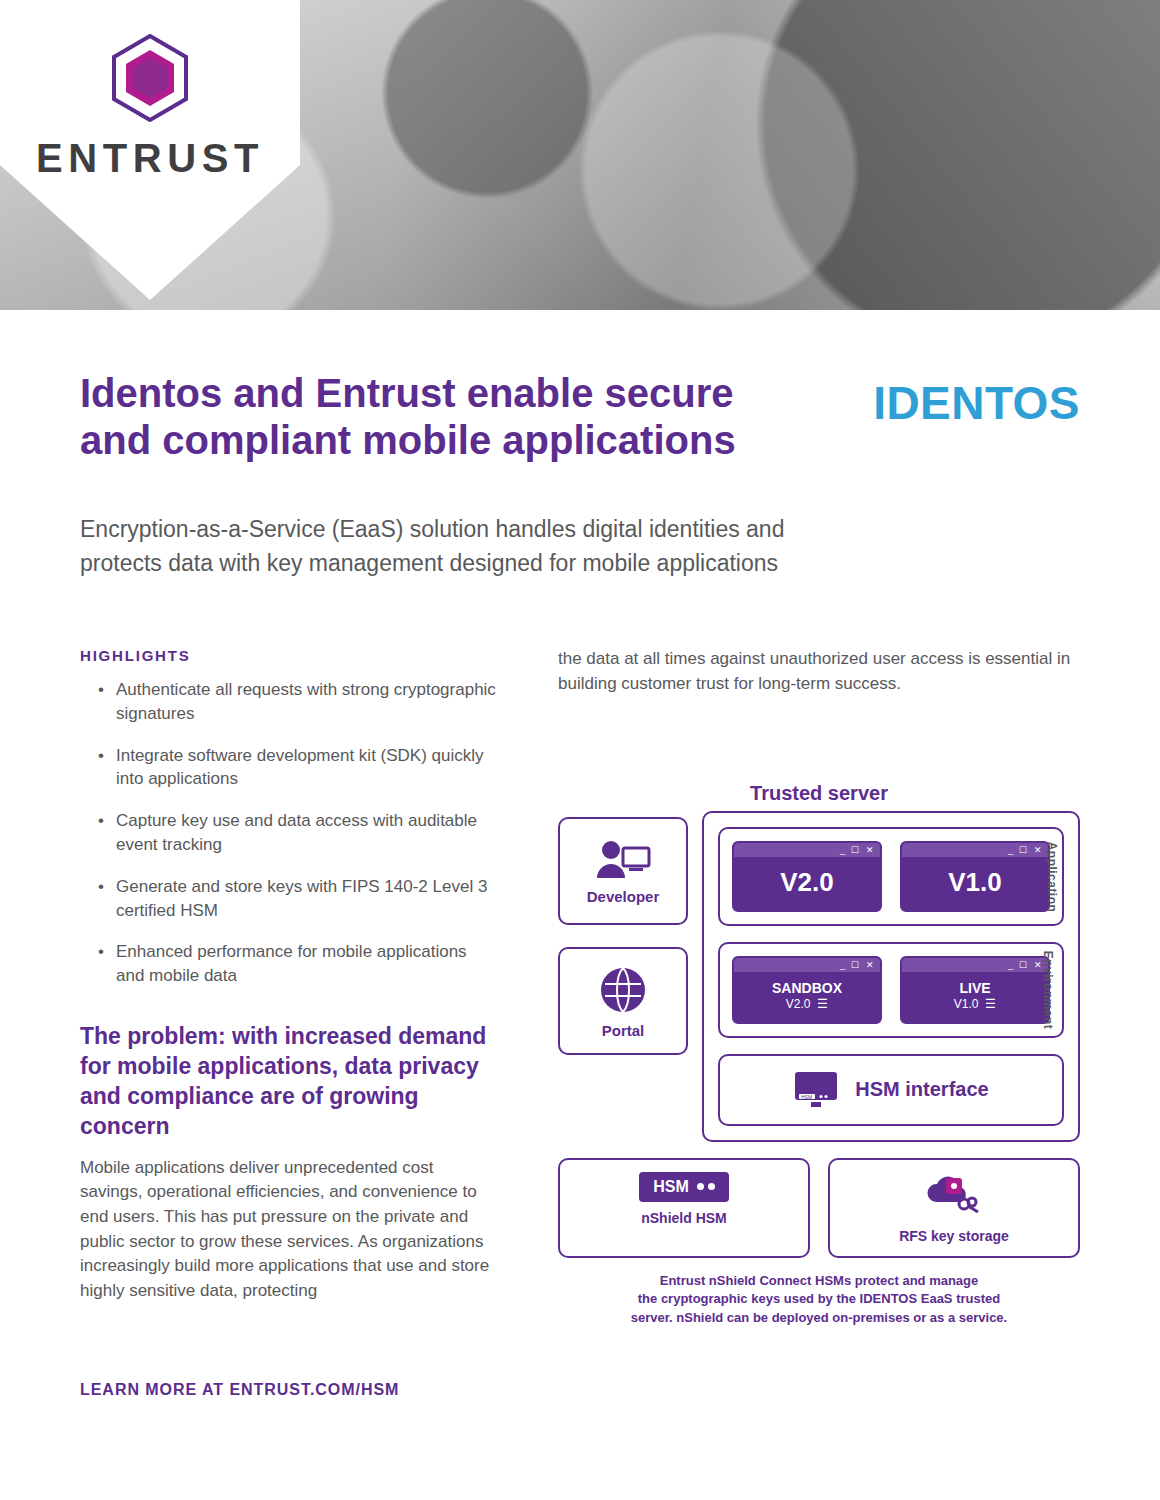ENTRUST
Identos and Entrust enable secure and compliant mobile applications
IDENTOS
Encryption-as-a-Service (EaaS) solution handles digital identities and protects data with key management designed for mobile applications
HIGHLIGHTS
Authenticate all requests with strong cryptographic signatures
Integrate software development kit (SDK) quickly into applications
Capture key use and data access with auditable event tracking
Generate and store keys with FIPS 140-2 Level 3 certified HSM
Enhanced performance for mobile applications and mobile data
The problem: with increased demand for mobile applications, data privacy and compliance are of growing concern
Mobile applications deliver unprecedented cost savings, operational efficiencies, and convenience to end users. This has put pressure on the private and public sector to grow these services. As organizations increasingly build more applications that use and store highly sensitive data, protecting
the data at all times against unauthorized user access is essential in building customer trust for long-term success.
Trusted server
Developer
Portal
Application
_ ☐ ✕
V2.0
_ ☐ ✕
V1.0
Environment
_ ☐ ✕
SANDBOXV2.0 ☰
_ ☐ ✕
LIVEV1.0 ☰
HSM HSM interface
HSM
nShield HSM
RFS key storage
Entrust nShield Connect HSMs protect and manage
the cryptographic keys used by the IDENTOS EaaS trusted
server. nShield can be deployed on-premises or as a service.
LEARN MORE AT ENTRUST.COM/HSM